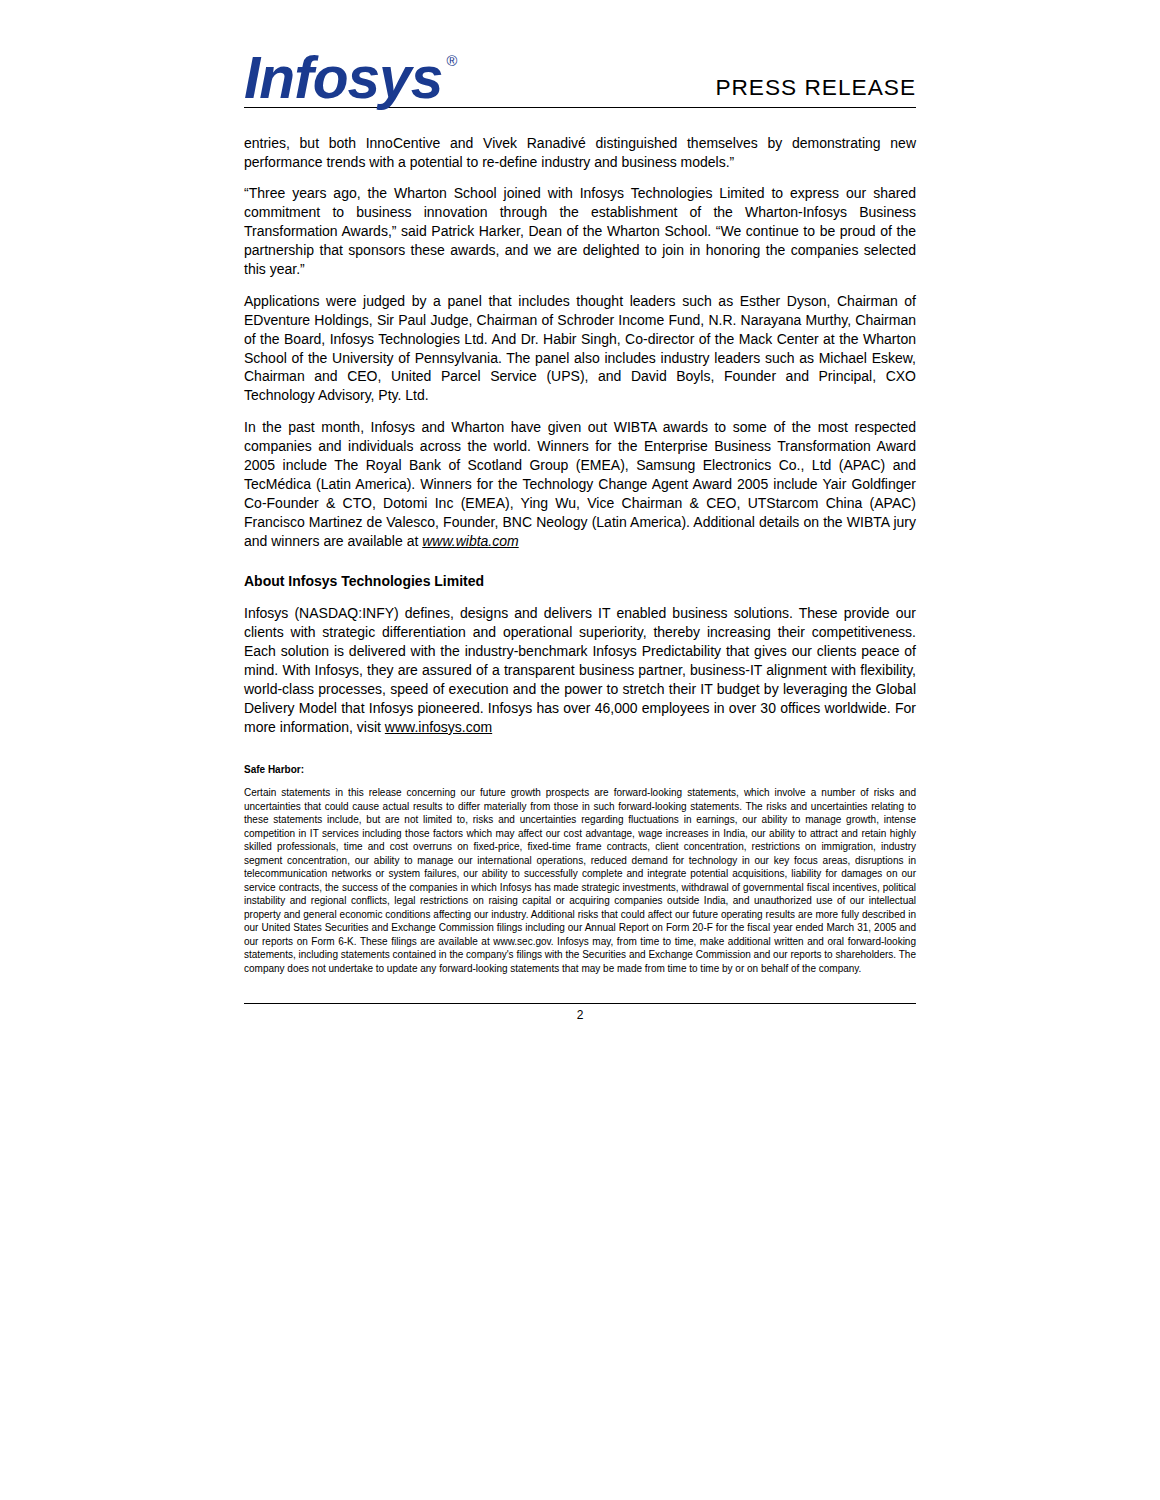Infosys®
PRESS RELEASE
entries, but both InnoCentive and Vivek Ranadivé distinguished themselves by demonstrating new performance trends with a potential to re-define industry and business models.”
“Three years ago, the Wharton School joined with Infosys Technologies Limited to express our shared commitment to business innovation through the establishment of the Wharton-Infosys Business Transformation Awards,” said Patrick Harker, Dean of the Wharton School. “We continue to be proud of the partnership that sponsors these awards, and we are delighted to join in honoring the companies selected this year.”
Applications were judged by a panel that includes thought leaders such as Esther Dyson, Chairman of EDventure Holdings, Sir Paul Judge, Chairman of Schroder Income Fund, N.R. Narayana Murthy, Chairman of the Board, Infosys Technologies Ltd. And Dr. Habir Singh, Co-director of the Mack Center at the Wharton School of the University of Pennsylvania. The panel also includes industry leaders such as Michael Eskew, Chairman and CEO, United Parcel Service (UPS), and David Boyls, Founder and Principal, CXO Technology Advisory, Pty. Ltd.
In the past month, Infosys and Wharton have given out WIBTA awards to some of the most respected companies and individuals across the world. Winners for the Enterprise Business Transformation Award 2005 include The Royal Bank of Scotland Group (EMEA), Samsung Electronics Co., Ltd (APAC) and TecMédica (Latin America). Winners for the Technology Change Agent Award 2005 include Yair Goldfinger Co-Founder & CTO, Dotomi Inc (EMEA), Ying Wu, Vice Chairman & CEO, UTStarcom China (APAC) Francisco Martinez de Valesco, Founder, BNC Neology (Latin America). Additional details on the WIBTA jury and winners are available at www.wibta.com
About Infosys Technologies Limited
Infosys (NASDAQ:INFY) defines, designs and delivers IT enabled business solutions. These provide our clients with strategic differentiation and operational superiority, thereby increasing their competitiveness. Each solution is delivered with the industry-benchmark Infosys Predictability that gives our clients peace of mind. With Infosys, they are assured of a transparent business partner, business-IT alignment with flexibility, world-class processes, speed of execution and the power to stretch their IT budget by leveraging the Global Delivery Model that Infosys pioneered. Infosys has over 46,000 employees in over 30 offices worldwide. For more information, visit www.infosys.com
Safe Harbor:
Certain statements in this release concerning our future growth prospects are forward-looking statements, which involve a number of risks and uncertainties that could cause actual results to differ materially from those in such forward-looking statements. The risks and uncertainties relating to these statements include, but are not limited to, risks and uncertainties regarding fluctuations in earnings, our ability to manage growth, intense competition in IT services including those factors which may affect our cost advantage, wage increases in India, our ability to attract and retain highly skilled professionals, time and cost overruns on fixed-price, fixed-time frame contracts, client concentration, restrictions on immigration, industry segment concentration, our ability to manage our international operations, reduced demand for technology in our key focus areas, disruptions in telecommunication networks or system failures, our ability to successfully complete and integrate potential acquisitions, liability for damages on our service contracts, the success of the companies in which Infosys has made strategic investments, withdrawal of governmental fiscal incentives, political instability and regional conflicts, legal restrictions on raising capital or acquiring companies outside India, and unauthorized use of our intellectual property and general economic conditions affecting our industry. Additional risks that could affect our future operating results are more fully described in our United States Securities and Exchange Commission filings including our Annual Report on Form 20-F for the fiscal year ended March 31, 2005 and our reports on Form 6-K. These filings are available at www.sec.gov. Infosys may, from time to time, make additional written and oral forward-looking statements, including statements contained in the company's filings with the Securities and Exchange Commission and our reports to shareholders. The company does not undertake to update any forward-looking statements that may be made from time to time by or on behalf of the company.
2